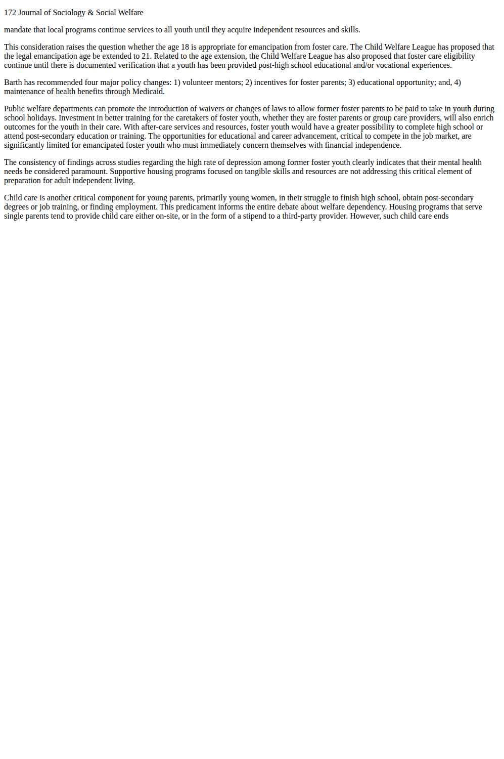172 Journal of Sociology & Social Welfare
mandate that local programs continue services to all youth until they acquire independent resources and skills.
This consideration raises the question whether the age 18 is appropriate for emancipation from foster care. The Child Welfare League has proposed that the legal emancipation age be extended to 21. Related to the age extension, the Child Welfare League has also proposed that foster care eligibility continue until there is documented verification that a youth has been provided post-high school educational and/or vocational experiences.
Barth has recommended four major policy changes: 1) volunteer mentors; 2) incentives for foster parents; 3) educational opportunity; and, 4) maintenance of health benefits through Medicaid.
Public welfare departments can promote the introduction of waivers or changes of laws to allow former foster parents to be paid to take in youth during school holidays. Investment in better training for the caretakers of foster youth, whether they are foster parents or group care providers, will also enrich outcomes for the youth in their care. With after-care services and resources, foster youth would have a greater possibility to complete high school or attend post-secondary education or training. The opportunities for educational and career advancement, critical to compete in the job market, are significantly limited for emancipated foster youth who must immediately concern themselves with financial independence.
The consistency of findings across studies regarding the high rate of depression among former foster youth clearly indicates that their mental health needs be considered paramount. Supportive housing programs focused on tangible skills and resources are not addressing this critical element of preparation for adult independent living.
Child care is another critical component for young parents, primarily young women, in their struggle to finish high school, obtain post-secondary degrees or job training, or finding employment. This predicament informs the entire debate about welfare dependency. Housing programs that serve single parents tend to provide child care either on-site, or in the form of a stipend to a third-party provider. However, such child care ends